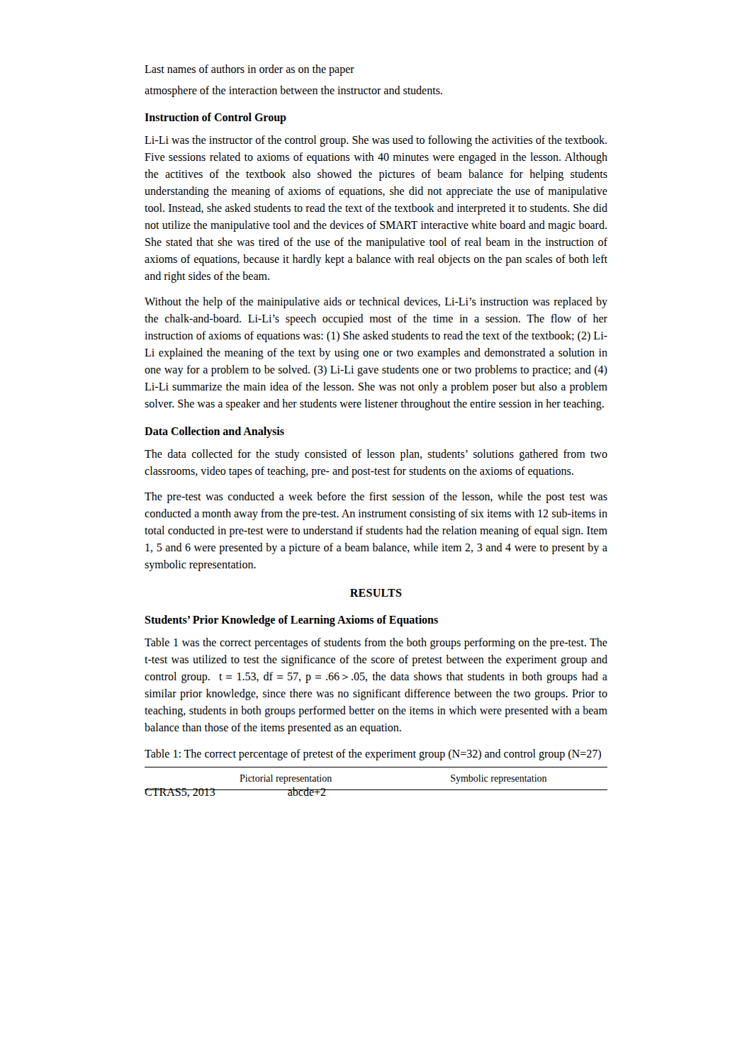Last names of authors in order as on the paper
atmosphere of the interaction between the instructor and students.
Instruction of Control Group
Li-Li was the instructor of the control group. She was used to following the activities of the textbook. Five sessions related to axioms of equations with 40 minutes were engaged in the lesson. Although the actitives of the textbook also showed the pictures of beam balance for helping students understanding the meaning of axioms of equations, she did not appreciate the use of manipulative tool. Instead, she asked students to read the text of the textbook and interpreted it to students. She did not utilize the manipulative tool and the devices of SMART interactive white board and magic board. She stated that she was tired of the use of the manipulative tool of real beam in the instruction of axioms of equations, because it hardly kept a balance with real objects on the pan scales of both left and right sides of the beam.
Without the help of the mainipulative aids or technical devices, Li-Li’s instruction was replaced by the chalk-and-board. Li-Li’s speech occupied most of the time in a session. The flow of her instruction of axioms of equations was: (1) She asked students to read the text of the textbook; (2) Li-Li explained the meaning of the text by using one or two examples and demonstrated a solution in one way for a problem to be solved. (3) Li-Li gave students one or two problems to practice; and (4) Li-Li summarize the main idea of the lesson. She was not only a problem poser but also a problem solver. She was a speaker and her students were listener throughout the entire session in her teaching.
Data Collection and Analysis
The data collected for the study consisted of lesson plan, students’ solutions gathered from two classrooms, video tapes of teaching, pre- and post-test for students on the axioms of equations.
The pre-test was conducted a week before the first session of the lesson, while the post test was conducted a month away from the pre-test. An instrument consisting of six items with 12 sub-items in total conducted in pre-test were to understand if students had the relation meaning of equal sign. Item 1, 5 and 6 were presented by a picture of a beam balance, while item 2, 3 and 4 were to present by a symbolic representation.
RESULTS
Students’ Prior Knowledge of Learning Axioms of Equations
Table 1 was the correct percentages of students from the both groups performing on the pre-test. The t-test was utilized to test the significance of the score of pretest between the experiment group and control group. t＝1.53, df＝57, p＝.66＞.05, the data shows that students in both groups had a similar prior knowledge, since there was no significant difference between the two groups. Prior to teaching, students in both groups performed better on the items in which were presented with a beam balance than those of the items presented as an equation.
Table 1: The correct percentage of pretest of the experiment group (N=32) and control group (N=27)
| | Pictorial representation | Symbolic representation |
| --- | --- | --- |
CTRAS5, 2013 abcde+2